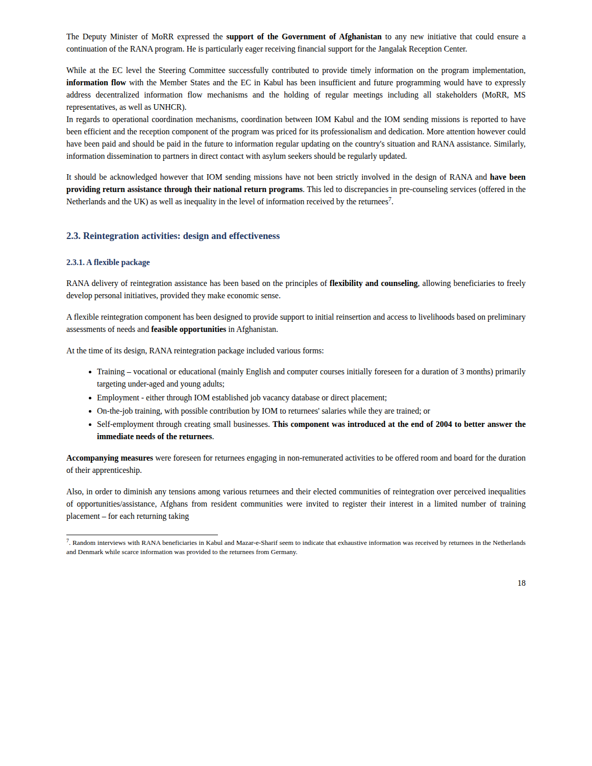The Deputy Minister of MoRR expressed the support of the Government of Afghanistan to any new initiative that could ensure a continuation of the RANA program. He is particularly eager receiving financial support for the Jangalak Reception Center.
While at the EC level the Steering Committee successfully contributed to provide timely information on the program implementation, information flow with the Member States and the EC in Kabul has been insufficient and future programming would have to expressly address decentralized information flow mechanisms and the holding of regular meetings including all stakeholders (MoRR, MS representatives, as well as UNHCR).
In regards to operational coordination mechanisms, coordination between IOM Kabul and the IOM sending missions is reported to have been efficient and the reception component of the program was priced for its professionalism and dedication. More attention however could have been paid and should be paid in the future to information regular updating on the country's situation and RANA assistance. Similarly, information dissemination to partners in direct contact with asylum seekers should be regularly updated.
It should be acknowledged however that IOM sending missions have not been strictly involved in the design of RANA and have been providing return assistance through their national return programs. This led to discrepancies in pre-counseling services (offered in the Netherlands and the UK) as well as inequality in the level of information received by the returnees7.
2.3. Reintegration activities: design and effectiveness
2.3.1. A flexible package
RANA delivery of reintegration assistance has been based on the principles of flexibility and counseling, allowing beneficiaries to freely develop personal initiatives, provided they make economic sense.
A flexible reintegration component has been designed to provide support to initial reinsertion and access to livelihoods based on preliminary assessments of needs and feasible opportunities in Afghanistan.
At the time of its design, RANA reintegration package included various forms:
Training – vocational or educational (mainly English and computer courses initially foreseen for a duration of 3 months) primarily targeting under-aged and young adults;
Employment - either through IOM established job vacancy database or direct placement;
On-the-job training, with possible contribution by IOM to returnees' salaries while they are trained; or
Self-employment through creating small businesses. This component was introduced at the end of 2004 to better answer the immediate needs of the returnees.
Accompanying measures were foreseen for returnees engaging in non-remunerated activities to be offered room and board for the duration of their apprenticeship.
Also, in order to diminish any tensions among various returnees and their elected communities of reintegration over perceived inequalities of opportunities/assistance, Afghans from resident communities were invited to register their interest in a limited number of training placement – for each returning taking
7. Random interviews with RANA beneficiaries in Kabul and Mazar-e-Sharif seem to indicate that exhaustive information was received by returnees in the Netherlands and Denmark while scarce information was provided to the returnees from Germany.
18